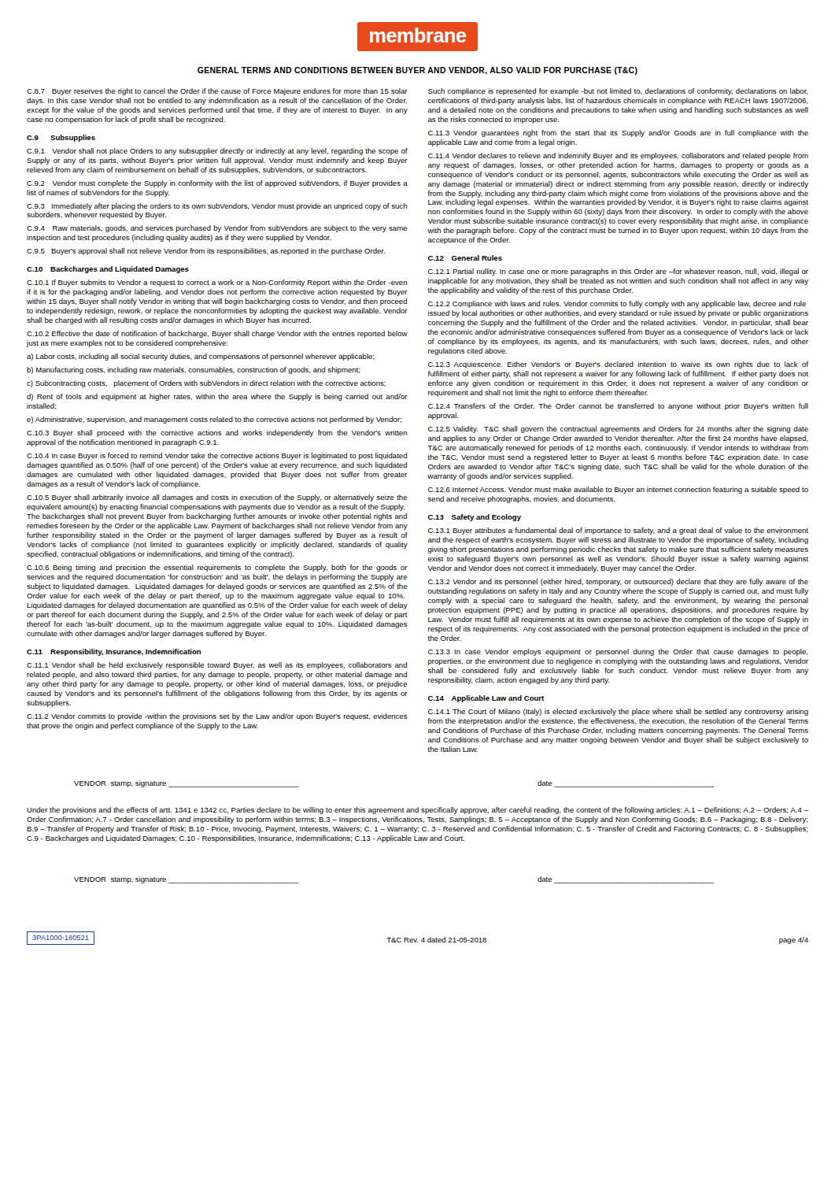membrane
GENERAL TERMS AND CONDITIONS BETWEEN BUYER AND VENDOR, ALSO VALID FOR PURCHASE (T&C)
C.8.7 Buyer reserves the right to cancel the Order if the cause of Force Majeure endures for more than 15 solar days. In this case Vendor shall not be entitled to any indemnification as a result of the cancellation of the Order, except for the value of the goods and services performed until that time, if they are of interest to Buyer. In any case no compensation for lack of profit shall be recognized.
C.9 Subsupplies
C.9.1 Vendor shall not place Orders to any subsupplier directly or indirectly at any level, regarding the scope of Supply or any of its parts, without Buyer's prior written full approval. Vendor must indemnify and keep Buyer relieved from any claim of reimbursement on behalf of its subsupplies, subVendors, or subcontractors.
C.9.2 Vendor must complete the Supply in conformity with the list of approved subVendors, if Buyer provides a list of names of subVendors for the Supply.
C.9.3 Immediately after placing the orders to its own subVendors, Vendor must provide an unpriced copy of such suborders, whenever requested by Buyer.
C.9.4 Raw materials, goods, and services purchased by Vendor from subVendors are subject to the very same inspection and test procedures (including quality audits) as if they were supplied by Vendor.
C.9.5 Buyer's approval shall not relieve Vendor from its responsibilities, as reported in the purchase Order.
C.10 Backcharges and Liquidated Damages
C.10.1 If Buyer submits to Vendor a request to correct a work or a Non-Conformity Report within the Order -even if it is for the packaging and/or labeling, and Vendor does not perform the corrective action requested by Buyer within 15 days, Buyer shall notify Vendor in writing that will begin backcharging costs to Vendor, and then proceed to independently redesign, rework, or replace the nonconformities by adopting the quickest way available. Vendor shall be charged with all resulting costs and/or damages in which Buyer has incurred.
C.10.2 Effective the date of notification of backcharge, Buyer shall charge Vendor with the entries reported below just as mere examples not to be considered comprehensive:
a) Labor costs, including all social security duties, and compensations of personnel wherever applicable;
b) Manufacturing costs, including raw materials, consumables, construction of goods, and shipment;
c) Subcontracting costs, placement of Orders with subVendors in direct relation with the corrective actions;
d) Rent of tools and equipment at higher rates, within the area where the Supply is being carried out and/or installed;
e) Administrative, supervision, and management costs related to the corrective actions not performed by Vendor;
C.10.3 Buyer shall proceed with the corrective actions and works independently from the Vendor's written approval of the notification mentioned in paragraph C.9.1.
C.10.4 In case Buyer is forced to remind Vendor take the corrective actions Buyer is legitimated to post liquidated damages quantified as 0.50% (half of one percent) of the Order's value at every recurrence, and such liquidated damages are cumulated with other liquidated damages, provided that Buyer does not suffer from greater damages as a result of Vendor's lack of compliance.
C.10.5 Buyer shall arbitrarily invoice all damages and costs in execution of the Supply, or alternatively seize the equivalent amount(s) by enacting financial compensations with payments due to Vendor as a result of the Supply. The backcharges shall not prevent Buyer from backcharging further amounts or invoke other potential rights and remedies foreseen by the Order or the applicable Law. Payment of backcharges shall not relieve Vendor from any further responsibility stated in the Order or the payment of larger damages suffered by Buyer as a result of Vendor's lacks of compliance (not limited to guarantees explicitly or implicitly declared, standards of quality specified, contractual obligations or indemnifications, and timing of the contract).
C.10.6 Being timing and precision the essential requirements to complete the Supply, both for the goods or services and the required documentation 'for construction' and 'as built', the delays in performing the Supply are subject to liquidated damages. Liquidated damages for delayed goods or services are quantified as 2.5% of the Order value for each week of the delay or part thereof, up to the maximum aggregate value equal to 10%. Liquidated damages for delayed documentation are quantified as 0.5% of the Order value for each week of delay or part thereof for each document during the Supply, and 2.5% of the Order value for each week of delay or part thereof for each 'as-built' document, up to the maximum aggregate value equal to 10%. Liquidated damages cumulate with other damages and/or larger damages suffered by Buyer.
C.11 Responsibility, Insurance, Indemnification
C.11.1 Vendor shall be held exclusively responsible toward Buyer, as well as its employees, collaborators and related people, and also toward third parties, for any damage to people, property, or other material damage and any other third party for any damage to people, property, or other kind of material damages, loss, or prejudice caused by Vendor's and its personnel's fulfillment of the obligations following from this Order, by its agents or subsuppliers.
C.11.2 Vendor commits to provide -within the provisions set by the Law and/or upon Buyer's request, evidences that prove the origin and perfect compliance of the Supply to the Law.
Such compliance is represented for example -but not limited to, declarations of conformity, declarations on labor, certifications of third-party analysis labs, list of hazardous chemicals in compliance with REACH laws 1907/2006, and a detailed note on the conditions and precautions to take when using and handling such substances as well as the risks connected to improper use.
C.11.3 Vendor guarantees right from the start that its Supply and/or Goods are in full compliance with the applicable Law and come from a legal origin.
C.11.4 Vendor declares to relieve and indemnify Buyer and its employees, collaborators and related people from any request of damages, losses, or other pretended action for harms, damages to property or goods as a consequence of Vendor's conduct or its personnel, agents, subcontractors while executing the Order as well as any damage (material or immaterial) direct or indirect stemming from any possible reason, directly or indirectly from the Supply, including any third-party claim which might come from violations of the provisions above and the Law, including legal expenses. Within the warranties provided by Vendor, it is Buyer's right to raise claims against non conformities found in the Supply within 60 (sixty) days from their discovery. In order to comply with the above Vendor must subscribe suitable insurance contract(s) to cover every responsibility that might arise, in compliance with the paragraph before. Copy of the contract must be turned in to Buyer upon request, within 10 days from the acceptance of the Order.
C.12 General Rules
C.12.1 Partial nullity. In case one or more paragraphs in this Order are –for whatever reason, null, void, illegal or inapplicable for any motivation, they shall be treated as not written and such condition shall not affect in any way the applicability and validity of the rest of this purchase Order.
C.12.2 Compliance with laws and rules. Vendor commits to fully comply with any applicable law, decree and rule issued by local authorities or other authorities, and every standard or rule issued by private or public organizations concerning the Supply and the fulfillment of the Order and the related activities. Vendor, in particular, shall bear the economic and/or administrative consequences suffered from Buyer as a consequence of Vendor's lack or lack of compliance by its employees, its agents, and its manufacturers, with such laws, decrees, rules, and other regulations cited above.
C.12.3 Acquiescence. Either Vendor's or Buyer's declared intention to waive its own rights due to lack of fulfillment of either party, shall not represent a waiver for any following lack of fulfillment. If either party does not enforce any given condition or requirement in this Order, it does not represent a waiver of any condition or requirement and shall not limit the right to enforce them thereafter.
C.12.4 Transfers of the Order. The Order cannot be transferred to anyone without prior Buyer's written full approval.
C.12.5 Validity. T&C shall govern the contractual agreements and Orders for 24 months after the signing date and applies to any Order or Change Order awarded to Vendor thereafter. After the first 24 months have elapsed, T&C are automatically renewed for periods of 12 months each, continuously. If Vendor intends to withdraw from the T&C, Vendor must send a registered letter to Buyer at least 6 months before T&C expiration date. In case Orders are awarded to Vendor after T&C's signing date, such T&C shall be valid for the whole duration of the warranty of goods and/or services supplied.
C.12.6 Internet Access. Vendor must make available to Buyer an internet connection featuring a suitable speed to send and receive photographs, movies, and documents.
C.13 Safety and Ecology
C.13.1 Buyer attributes a fundamental deal of importance to safety, and a great deal of value to the environment and the respect of earth's ecosystem. Buyer will stress and illustrate to Vendor the importance of safety, including giving short presentations and performing periodic checks that safety to make sure that sufficient safety measures exist to safeguard Buyer's own personnel as well as Vendor's. Should Buyer issue a safety warning against Vendor and Vendor does not correct it immediately, Buyer may cancel the Order.
C.13.2 Vendor and its personnel (either hired, temporary, or outsourced) declare that they are fully aware of the outstanding regulations on safety in Italy and any Country where the scope of Supply is carried out, and must fully comply with a special care to safeguard the health, safety, and the environment, by wearing the personal protection equipment (PPE) and by putting in practice all operations, dispositions, and procedures require by Law. Vendor must fulfill all requirements at its own expense to achieve the completion of the scope of Supply in respect of its requirements. Any cost associated with the personal protection equipment is included in the price of the Order.
C.13.3 In case Vendor employs equipment or personnel during the Order that cause damages to people, properties, or the environment due to negligence in complying with the outstanding laws and regulations, Vendor shall be considered fully and exclusively liable for such conduct. Vendor must relieve Buyer from any responsibility, claim, action engaged by any third party.
C.14 Applicable Law and Court
C.14.1 The Court of Milano (Italy) is elected exclusively the place where shall be settled any controversy arising from the interpretation and/or the existence, the effectiveness, the execution, the resolution of the General Terms and Conditions of Purchase of this Purchase Order, including matters concerning payments. The General Terms and Conditions of Purchase and any matter ongoing between Vendor and Buyer shall be subject exclusively to the Italian Law.
VENDOR stamp, signature _______________________________
date ______________________________________
Under the provisions and the effects of artt. 1341 e 1342 cc, Parties declare to be willing to enter this agreement and specifically approve, after careful reading, the content of the following articles: A.1 – Definitions; A.2 – Orders; A.4 – Order Confirmation; A.7 - Order cancellation and impossibility to perform within terms; B.3 – Inspections, Verifications, Tests, Samplings; B. 5 – Acceptance of the Supply and Non Conforming Goods; B.6 – Packaging; B.8 - Delivery; B.9 – Transfer of Property and Transfer of Risk; B.10 - Price, Invocing, Payment, Interests, Waivers; C. 1 – Warranty; C. 3 - Reserved and Confidential Information; C. 5 - Transfer of Credit and Factoring Contracts; C. 8 - Subsupplies; C.9 - Backcharges and Liquidated Damages; C.10 - Responsibilities, Insurance, Indemnifications; C.13 - Applicable Law and Court.
VENDOR stamp, signature _______________________________
date ______________________________________
3PA1000-180521
T&C Rev. 4 dated 21-05-2018
page 4/4